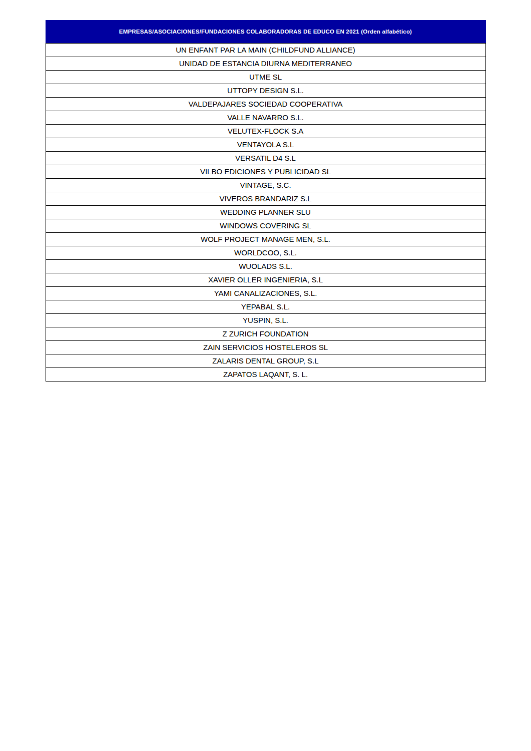EMPRESAS/ASOCIACIONES/FUNDACIONES COLABORADORAS DE EDUCO EN 2021 (Orden alfabético)
| UN ENFANT PAR LA MAIN (CHILDFUND ALLIANCE) |
| UNIDAD DE ESTANCIA DIURNA MEDITERRANEO |
| UTME SL |
| UTTOPY DESIGN S.L. |
| VALDEPAJARES SOCIEDAD COOPERATIVA |
| VALLE NAVARRO S.L. |
| VELUTEX-FLOCK S.A |
| VENTAYOLA S.L |
| VERSATIL D4 S.L |
| VILBO EDICIONES Y PUBLICIDAD SL |
| VINTAGE, S.C. |
| VIVEROS BRANDARIZ S.L |
| WEDDING PLANNER SLU |
| WINDOWS COVERING SL |
| WOLF PROJECT MANAGE MEN, S.L. |
| WORLDCOO, S.L. |
| WUOLADS S.L. |
| XAVIER OLLER INGENIERIA, S.L |
| YAMI CANALIZACIONES, S.L. |
| YEPABAL S.L. |
| YUSPIN, S.L. |
| Z ZURICH FOUNDATION |
| ZAIN SERVICIOS HOSTELEROS SL |
| ZALARIS DENTAL GROUP, S.L |
| ZAPATOS LAQANT, S. L. |